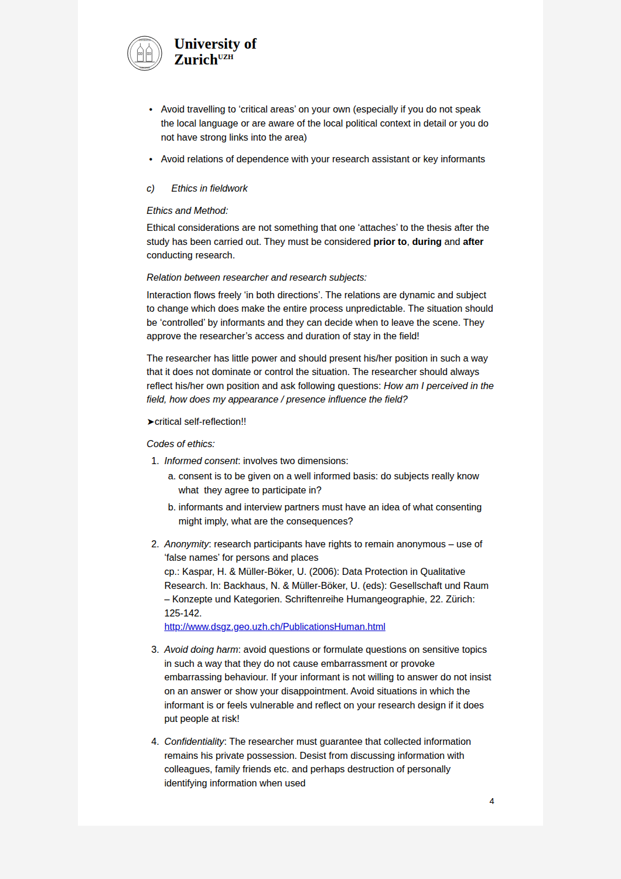UNIVERSITAS TURICENSIS
University of
ZurichUZH
Avoid travelling to ‘critical areas’ on your own (especially if you do not speak the local language or are aware of the local political context in detail or you do not have strong links into the area)
Avoid relations of dependence with your research assistant or key informants
c) Ethics in fieldwork
Ethics and Method:
Ethical considerations are not something that one ‘attaches’ to the thesis after the study has been carried out. They must be considered prior to, during and after conducting research.
Relation between researcher and research subjects:
Interaction flows freely ‘in both directions’. The relations are dynamic and subject to change which does make the entire process unpredictable. The situation should be ‘controlled’ by informants and they can decide when to leave the scene. They approve the researcher’s access and duration of stay in the field!
The researcher has little power and should present his/her position in such a way that it does not dominate or control the situation. The researcher should always reflect his/her own position and ask following questions: How am I perceived in the field, how does my appearance / presence influence the field?
➤critical self-reflection!!
Codes of ethics:
Informed consent: involves two dimensions:
consent is to be given on a well informed basis: do subjects really know what they agree to participate in?
informants and interview partners must have an idea of what consenting might imply, what are the consequences?
Anonymity: research participants have rights to remain anonymous – use of ‘false names’ for persons and places
cp.: Kaspar, H. & Müller-Böker, U. (2006): Data Protection in Qualitative Research. In: Backhaus, N. & Müller-Böker, U. (eds): Gesellschaft und Raum – Konzepte und Kategorien. Schriftenreihe Humangeographie, 22. Zürich: 125-142.
http://www.dsgz.geo.uzh.ch/PublicationsHuman.html
Avoid doing harm: avoid questions or formulate questions on sensitive topics in such a way that they do not cause embarrassment or provoke embarrassing behaviour. If your informant is not willing to answer do not insist on an answer or show your disappointment. Avoid situations in which the informant is or feels vulnerable and reflect on your research design if it does put people at risk!
Confidentiality: The researcher must guarantee that collected information remains his private possession. Desist from discussing information with colleagues, family friends etc. and perhaps destruction of personally identifying information when used
4